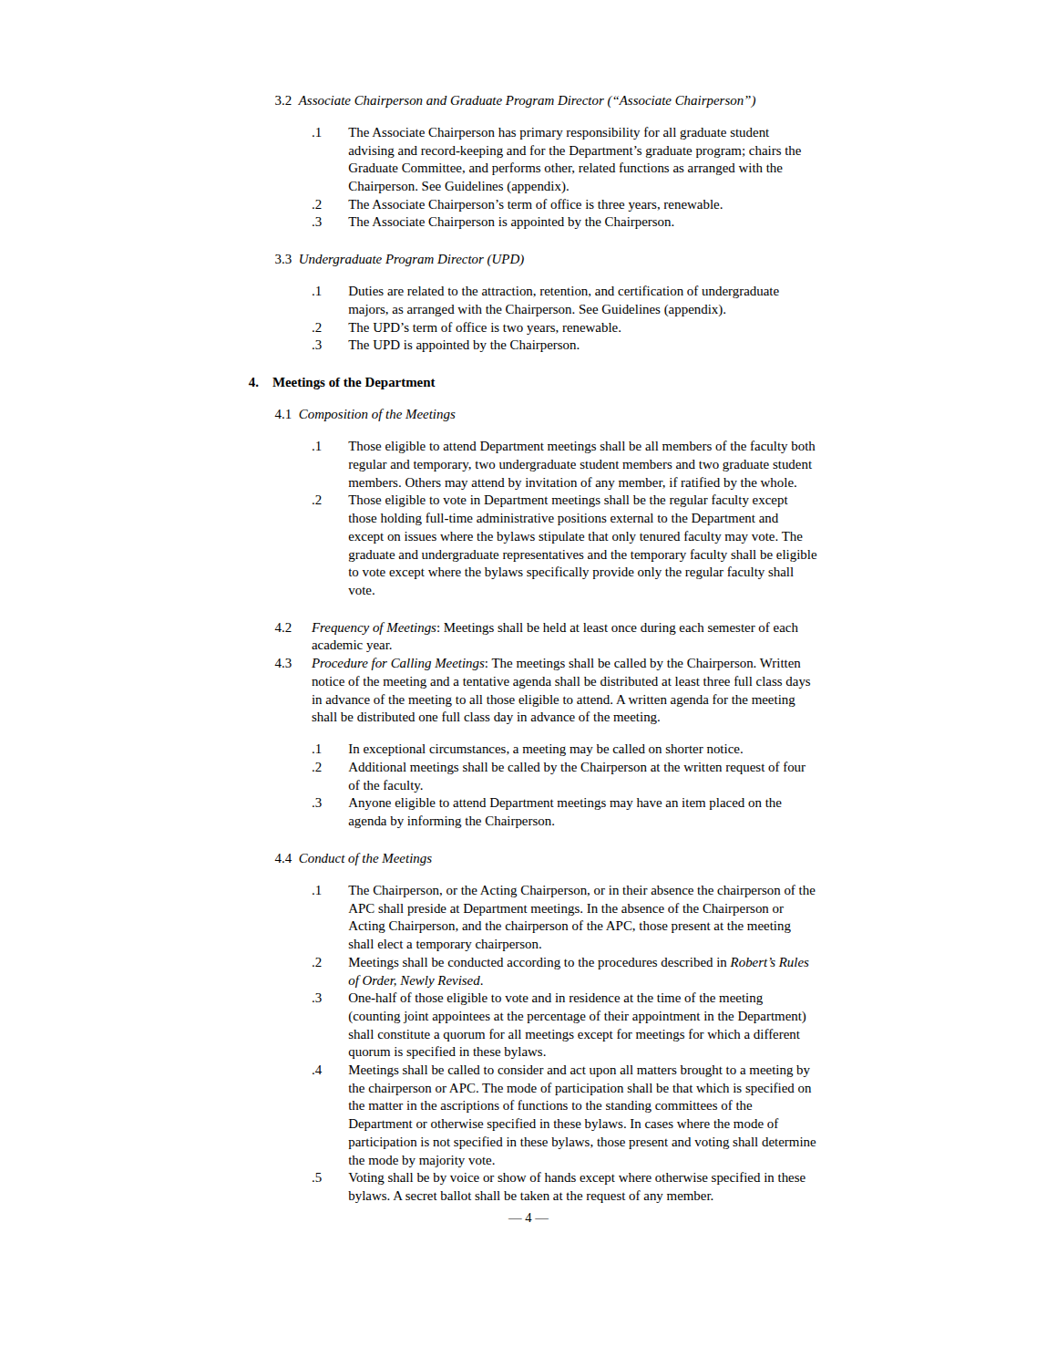3.2 Associate Chairperson and Graduate Program Director (“Associate Chairperson”)
.1
The Associate Chairperson has primary responsibility for all graduate student advising and record-keeping and for the Department’s graduate program; chairs the Graduate Committee, and performs other, related functions as arranged with the Chairperson. See Guidelines (appendix).
.2
The Associate Chairperson’s term of office is three years, renewable.
.3
The Associate Chairperson is appointed by the Chairperson.
3.3 Undergraduate Program Director (UPD)
.1
Duties are related to the attraction, retention, and certification of undergraduate majors, as arranged with the Chairperson. See Guidelines (appendix).
.2
The UPD’s term of office is two years, renewable.
.3
The UPD is appointed by the Chairperson.
4. Meetings of the Department
4.1 Composition of the Meetings
.1
Those eligible to attend Department meetings shall be all members of the faculty both regular and temporary, two undergraduate student members and two graduate student members. Others may attend by invitation of any member, if ratified by the whole.
.2
Those eligible to vote in Department meetings shall be the regular faculty except those holding full-time administrative positions external to the Department and except on issues where the bylaws stipulate that only tenured faculty may vote. The graduate and undergraduate representatives and the temporary faculty shall be eligible to vote except where the bylaws specifically provide only the regular faculty shall vote.
4.2
Frequency of Meetings: Meetings shall be held at least once during each semester of each academic year.
4.3
Procedure for Calling Meetings: The meetings shall be called by the Chairperson. Written notice of the meeting and a tentative agenda shall be distributed at least three full class days in advance of the meeting to all those eligible to attend. A written agenda for the meeting shall be distributed one full class day in advance of the meeting.
.1
In exceptional circumstances, a meeting may be called on shorter notice.
.2
Additional meetings shall be called by the Chairperson at the written request of four of the faculty.
.3
Anyone eligible to attend Department meetings may have an item placed on the agenda by informing the Chairperson.
4.4 Conduct of the Meetings
.1
The Chairperson, or the Acting Chairperson, or in their absence the chairperson of the APC shall preside at Department meetings. In the absence of the Chairperson or Acting Chairperson, and the chairperson of the APC, those present at the meeting shall elect a temporary chairperson.
.2
Meetings shall be conducted according to the procedures described in Robert’s Rules of Order, Newly Revised.
.3
One-half of those eligible to vote and in residence at the time of the meeting (counting joint appointees at the percentage of their appointment in the Department) shall constitute a quorum for all meetings except for meetings for which a different quorum is specified in these bylaws.
.4
Meetings shall be called to consider and act upon all matters brought to a meeting by the chairperson or APC. The mode of participation shall be that which is specified on the matter in the ascriptions of functions to the standing committees of the Department or otherwise specified in these bylaws. In cases where the mode of participation is not specified in these bylaws, those present and voting shall determine the mode by majority vote.
.5
Voting shall be by voice or show of hands except where otherwise specified in these bylaws. A secret ballot shall be taken at the request of any member.
— 4 —